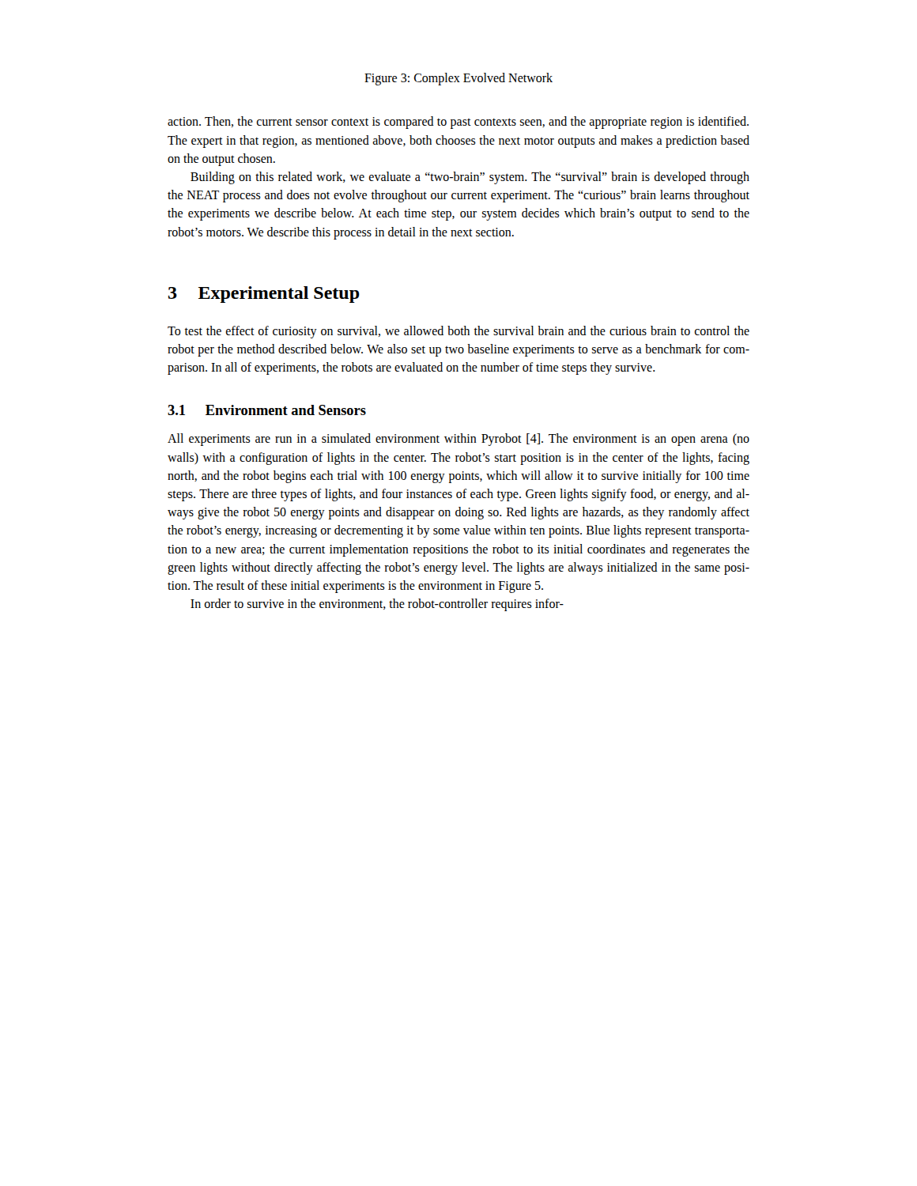Figure 3: Complex Evolved Network
action. Then, the current sensor context is compared to past contexts seen, and the appropriate region is identified. The expert in that region, as mentioned above, both chooses the next motor outputs and makes a prediction based on the output chosen.
Building on this related work, we evaluate a “two-brain” system. The “survival” brain is developed through the NEAT process and does not evolve throughout our current experiment. The “curious” brain learns throughout the experiments we describe below. At each time step, our system decides which brain’s output to send to the robot’s motors. We describe this process in detail in the next section.
3 Experimental Setup
To test the effect of curiosity on survival, we allowed both the survival brain and the curious brain to control the robot per the method described below. We also set up two baseline experiments to serve as a benchmark for comparison. In all of experiments, the robots are evaluated on the number of time steps they survive.
3.1 Environment and Sensors
All experiments are run in a simulated environment within Pyrobot [4]. The environment is an open arena (no walls) with a configuration of lights in the center. The robot’s start position is in the center of the lights, facing north, and the robot begins each trial with 100 energy points, which will allow it to survive initially for 100 time steps. There are three types of lights, and four instances of each type. Green lights signify food, or energy, and always give the robot 50 energy points and disappear on doing so. Red lights are hazards, as they randomly affect the robot’s energy, increasing or decrementing it by some value within ten points. Blue lights represent transportation to a new area; the current implementation repositions the robot to its initial coordinates and regenerates the green lights without directly affecting the robot’s energy level. The lights are always initialized in the same position. The result of these initial experiments is the environment in Figure 5.
In order to survive in the environment, the robot-controller requires infor-